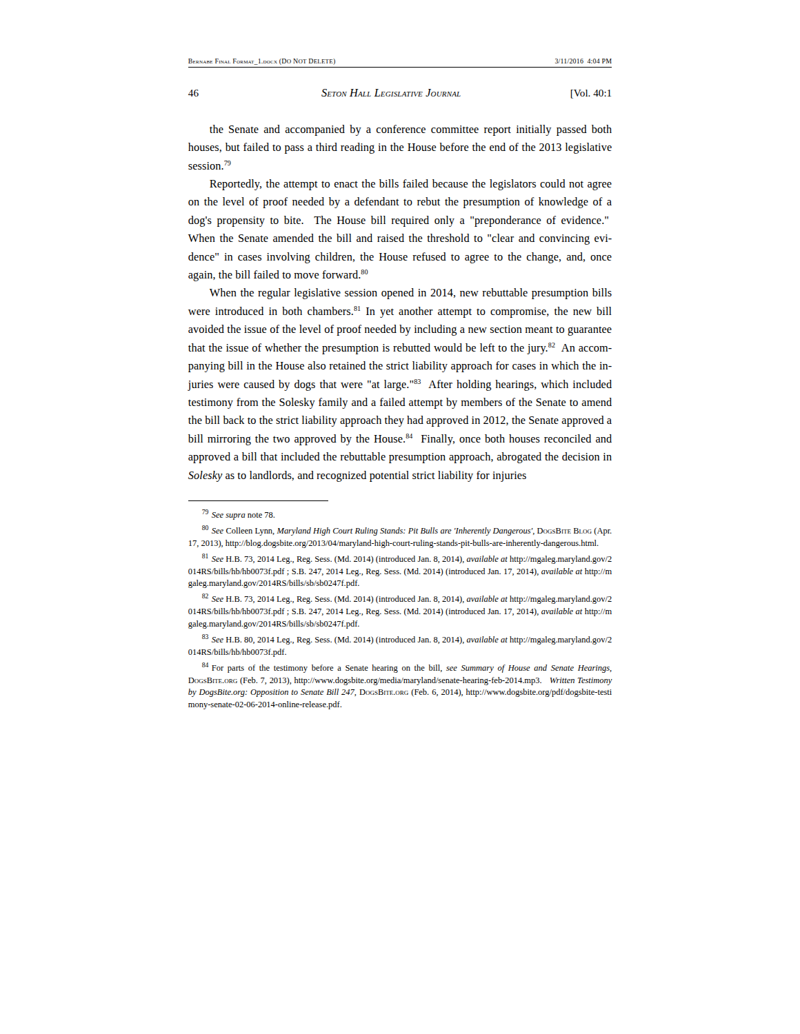Bernabe Final Format_1.docx (DO NOT DELETE) 3/11/2016 4:04 PM
46 Seton Hall Legislative Journal [Vol. 40:1
the Senate and accompanied by a conference committee report initially passed both houses, but failed to pass a third reading in the House before the end of the 2013 legislative session.79
Reportedly, the attempt to enact the bills failed because the legislators could not agree on the level of proof needed by a defendant to rebut the presumption of knowledge of a dog's propensity to bite. The House bill required only a "preponderance of evidence." When the Senate amended the bill and raised the threshold to "clear and convincing evidence" in cases involving children, the House refused to agree to the change, and, once again, the bill failed to move forward.80
When the regular legislative session opened in 2014, new rebuttable presumption bills were introduced in both chambers.81 In yet another attempt to compromise, the new bill avoided the issue of the level of proof needed by including a new section meant to guarantee that the issue of whether the presumption is rebutted would be left to the jury.82 An accompanying bill in the House also retained the strict liability approach for cases in which the injuries were caused by dogs that were "at large."83 After holding hearings, which included testimony from the Solesky family and a failed attempt by members of the Senate to amend the bill back to the strict liability approach they had approved in 2012, the Senate approved a bill mirroring the two approved by the House.84 Finally, once both houses reconciled and approved a bill that included the rebuttable presumption approach, abrogated the decision in Solesky as to landlords, and recognized potential strict liability for injuries
79 See supra note 78.
80 See Colleen Lynn, Maryland High Court Ruling Stands: Pit Bulls are 'Inherently Dangerous', DogsBite Blog (Apr. 17, 2013), http://blog.dogsbite.org/2013/04/maryland-high-court-ruling-stands-pit-bulls-are-inherently-dangerous.html.
81 See H.B. 73, 2014 Leg., Reg. Sess. (Md. 2014) (introduced Jan. 8, 2014), available at http://mgaleg.maryland.gov/2014RS/bills/hb/hb0073f.pdf ; S.B. 247, 2014 Leg., Reg. Sess. (Md. 2014) (introduced Jan. 17, 2014), available at http://mgaleg.maryland.gov/2014RS/bills/sb/sb0247f.pdf.
82 See H.B. 73, 2014 Leg., Reg. Sess. (Md. 2014) (introduced Jan. 8, 2014), available at http://mgaleg.maryland.gov/2014RS/bills/hb/hb0073f.pdf ; S.B. 247, 2014 Leg., Reg. Sess. (Md. 2014) (introduced Jan. 17, 2014), available at http://mgaleg.maryland.gov/2014RS/bills/sb/sb0247f.pdf.
83 See H.B. 80, 2014 Leg., Reg. Sess. (Md. 2014) (introduced Jan. 8, 2014), available at http://mgaleg.maryland.gov/2014RS/bills/hb/hb0073f.pdf.
84 For parts of the testimony before a Senate hearing on the bill, see Summary of House and Senate Hearings, DogsBite.org (Feb. 7, 2013), http://www.dogsbite.org/media/maryland/senate-hearing-feb-2014.mp3. Written Testimony by DogsBite.org: Opposition to Senate Bill 247, DogsBite.org (Feb. 6, 2014), http://www.dogsbite.org/pdf/dogsbite-testimony-senate-02-06-2014-online-release.pdf.